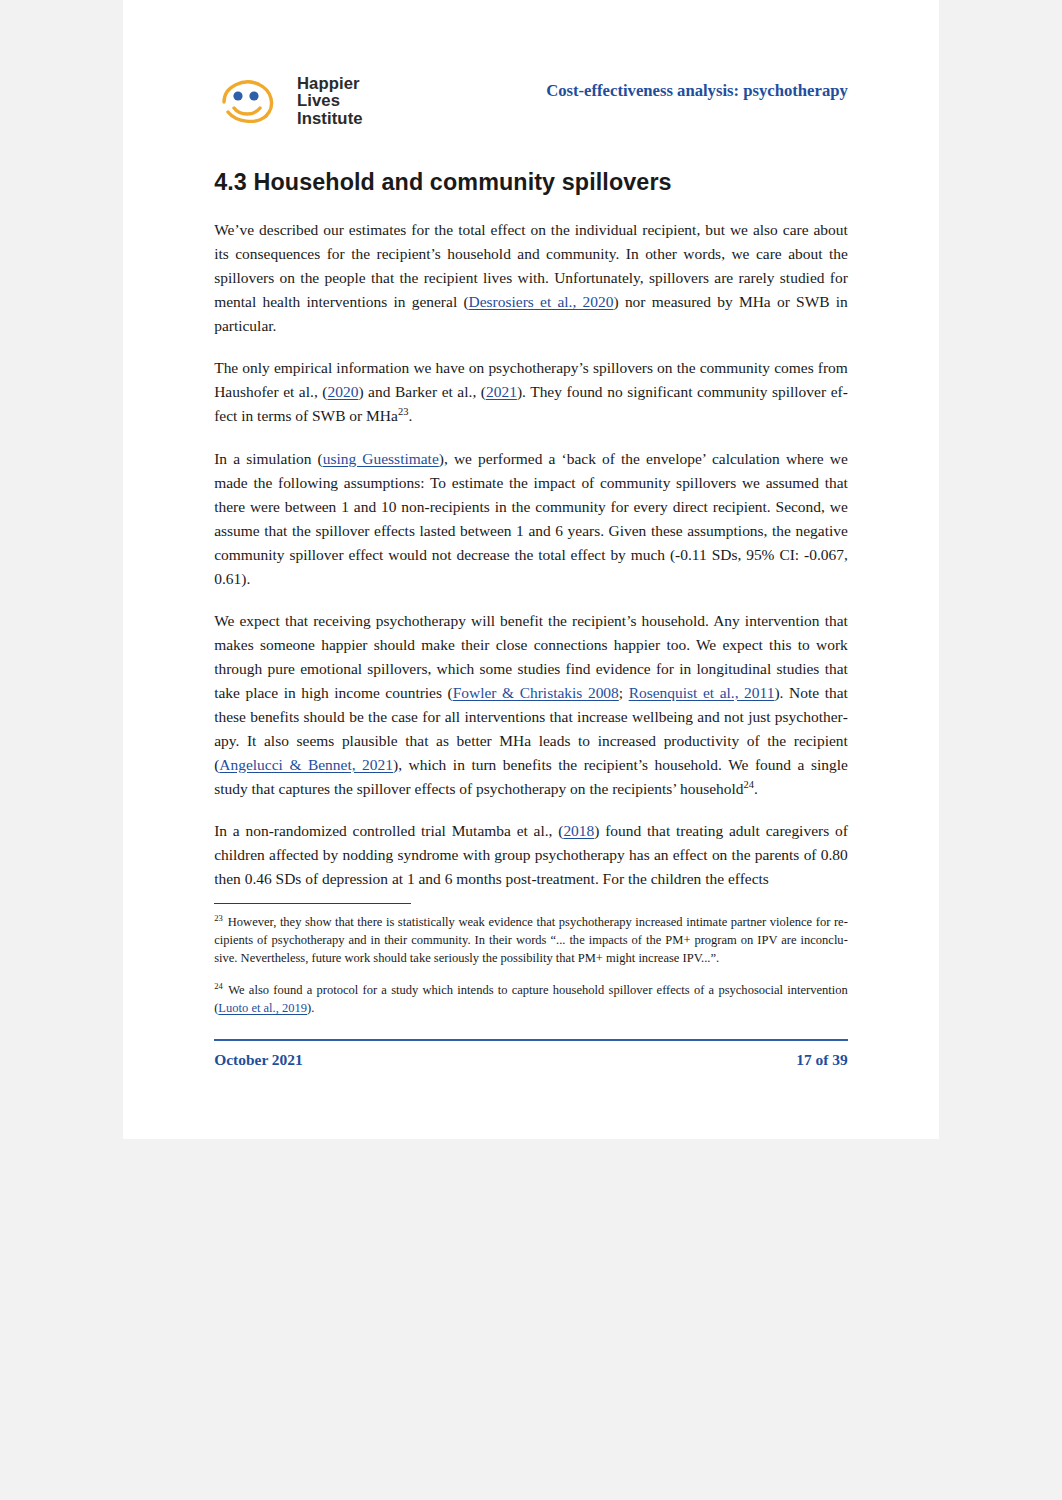Happier
Lives
Institute
Cost-effectiveness analysis: psychotherapy
4.3 Household and community spillovers
We’ve described our estimates for the total effect on the individual recipient, but we also care about its consequences for the recipient’s household and community. In other words, we care about the spillovers on the people that the recipient lives with. Unfortunately, spillovers are rarely studied for mental health interventions in general (Desrosiers et al., 2020) nor measured by MHa or SWB in particular.
The only empirical information we have on psychotherapy’s spillovers on the community comes from Haushofer et al., (2020) and Barker et al., (2021). They found no significant community spillover effect in terms of SWB or MHa23.
In a simulation (using Guesstimate), we performed a ‘back of the envelope’ calculation where we made the following assumptions: To estimate the impact of community spillovers we assumed that there were between 1 and 10 non-recipients in the community for every direct recipient. Second, we assume that the spillover effects lasted between 1 and 6 years. Given these assumptions, the negative community spillover effect would not decrease the total effect by much (-0.11 SDs, 95% CI: -0.067, 0.61).
We expect that receiving psychotherapy will benefit the recipient’s household. Any intervention that makes someone happier should make their close connections happier too. We expect this to work through pure emotional spillovers, which some studies find evidence for in longitudinal studies that take place in high income countries (Fowler & Christakis 2008; Rosenquist et al., 2011). Note that these benefits should be the case for all interventions that increase wellbeing and not just psychotherapy. It also seems plausible that as better MHa leads to increased productivity of the recipient (Angelucci & Bennet, 2021), which in turn benefits the recipient’s household. We found a single study that captures the spillover effects of psychotherapy on the recipients’ household24.
In a non-randomized controlled trial Mutamba et al., (2018) found that treating adult caregivers of children affected by nodding syndrome with group psychotherapy has an effect on the parents of 0.80 then 0.46 SDs of depression at 1 and 6 months post-treatment. For the children the effects
23 However, they show that there is statistically weak evidence that psychotherapy increased intimate partner violence for recipients of psychotherapy and in their community. In their words “... the impacts of the PM+ program on IPV are inconclusive. Nevertheless, future work should take seriously the possibility that PM+ might increase IPV...”.
24 We also found a protocol for a study which intends to capture household spillover effects of a psychosocial intervention (Luoto et al., 2019).
October 2021 17 of 39